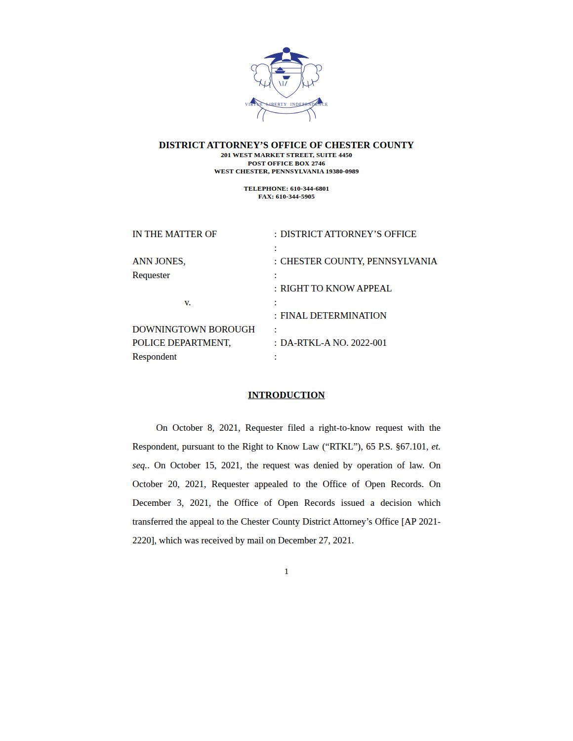VIRTUE LIBERTY INDEPENDENCE
DISTRICT ATTORNEY’S OFFICE OF CHESTER COUNTY
201 WEST MARKET STREET, SUITE 4450
POST OFFICE BOX 2746
WEST CHESTER, PENNSYLVANIA 19380-0989
TELEPHONE: 610-344-6801
FAX: 610-344-5905
| IN THE MATTER OF | : | DISTRICT ATTORNEY’S OFFICE |
| | : | |
| ANN JONES, | : | CHESTER COUNTY, PENNSYLVANIA |
| Requester | : | |
| | : | RIGHT TO KNOW APPEAL |
| v. | : | |
| | : | FINAL DETERMINATION |
| DOWNINGTOWN BOROUGH | : | |
| POLICE DEPARTMENT, | : | DA-RTKL-A NO. 2022-001 |
| Respondent | : | |
INTRODUCTION
On October 8, 2021, Requester filed a right-to-know request with the Respondent, pursuant to the Right to Know Law (“RTKL”), 65 P.S. §67.101, et. seq.. On October 15, 2021, the request was denied by operation of law. On October 20, 2021, Requester appealed to the Office of Open Records. On December 3, 2021, the Office of Open Records issued a decision which transferred the appeal to the Chester County District Attorney’s Office [AP 2021-2220], which was received by mail on December 27, 2021.
1